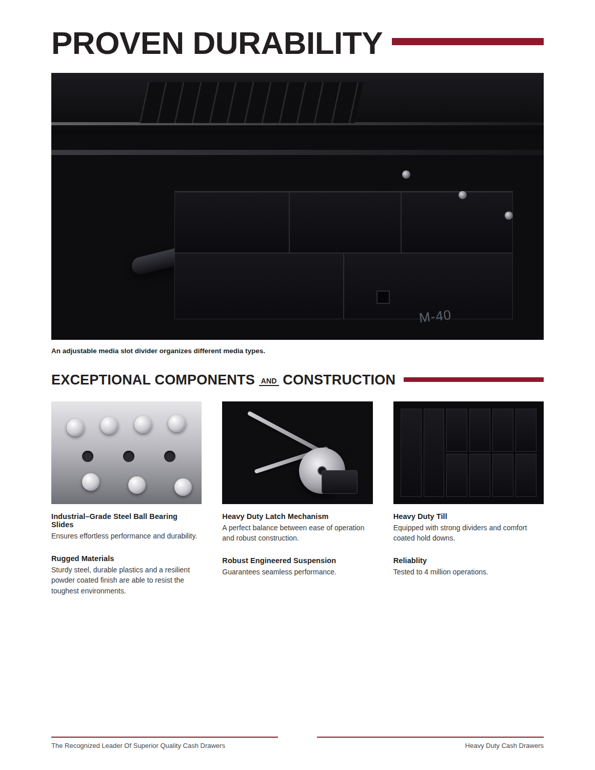Proven Durability
M-40
An adjustable media slot divider organizes different media types.
Exceptional Components and Construction
Industrial–Grade Steel Ball Bearing Slides
Ensures effortless performance and durability.
Rugged Materials
Sturdy steel, durable plastics and a resilient powder coated finish are able to resist the toughest environments.
Heavy Duty Latch Mechanism
A perfect balance between ease of operation and robust construction.
Robust Engineered Suspension
Guarantees seamless performance.
Heavy Duty Till
Equipped with strong dividers and comfort coated hold downs.
Reliablity
Tested to 4 million operations.
The Recognized Leader Of Superior Quality Cash Drawers
Heavy Duty Cash Drawers